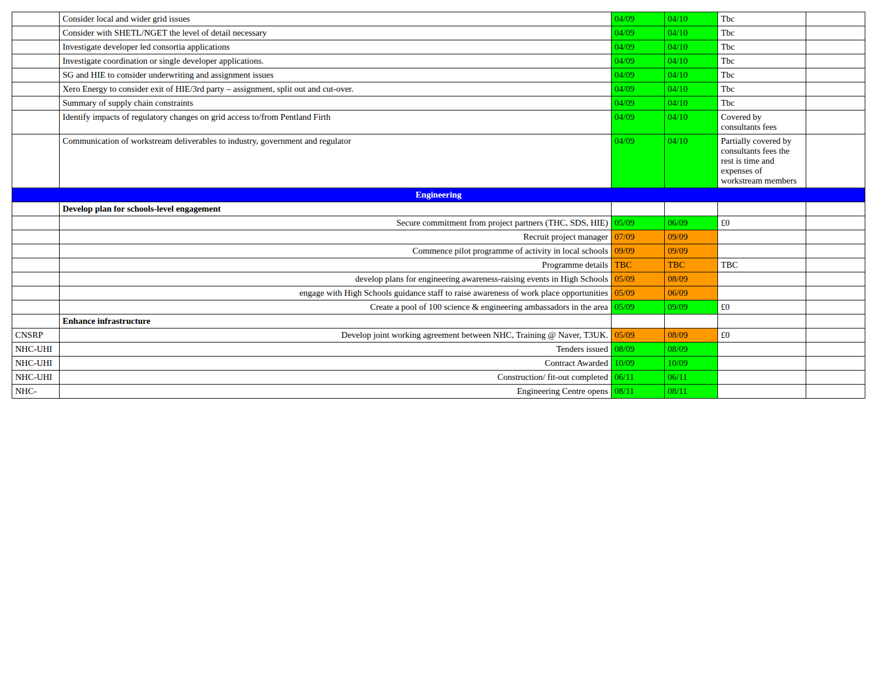| | Consider local and wider grid issues | 04/09 | 04/10 | Tbc | |
| | Consider with SHETL/NGET the level of detail necessary | 04/09 | 04/10 | Tbc | |
| | Investigate developer led consortia applications | 04/09 | 04/10 | Tbc | |
| | Investigate coordination or single developer applications. | 04/09 | 04/10 | Tbc | |
| | SG and HIE to consider underwriting and assignment issues | 04/09 | 04/10 | Tbc | |
| | Xero Energy to consider exit of HIE/3rd party – assignment, split out and cut-over. | 04/09 | 04/10 | Tbc | |
| | Summary of supply chain constraints | 04/09 | 04/10 | Tbc | |
| | Identify impacts of regulatory changes on grid access to/from Pentland Firth | 04/09 | 04/10 | Covered by consultants fees | |
| | Communication of workstream deliverables to industry, government and regulator | 04/09 | 04/10 | Partially covered by consultants fees the rest is time and expenses of workstream members | |
| Engineering |
| | Develop plan for schools-level engagement | | | | |
| | Secure commitment from project partners (THC, SDS, HIE) | 05/09 | 06/09 | £0 | |
| | Recruit project manager | 07/09 | 09/09 | | |
| | Commence pilot programme of activity in local schools | 09/09 | 09/09 | | |
| | Programme details | TBC | TBC | TBC | |
| | develop plans for engineering awareness-raising events in High Schools | 05/09 | 08/09 | | |
| | engage with High Schools guidance staff to raise awareness of work place opportunities | 05/09 | 06/09 | | |
| | Create a pool of 100 science & engineering ambassadors in the area | 05/09 | 09/09 | £0 | |
| | Enhance infrastructure | | | | |
| CNSRP | Develop joint working agreement between NHC, Training @ Naver, T3UK. | 05/09 | 08/09 | £0 | |
| NHC-UHI | Tenders issued | 08/09 | 08/09 | | |
| NHC-UHI | Contract Awarded | 10/09 | 10/09 | | |
| NHC-UHI | Construction/ fit-out completed | 06/11 | 06/11 | | |
| NHC- | Engineering Centre opens | 08/11 | 08/11 | | |